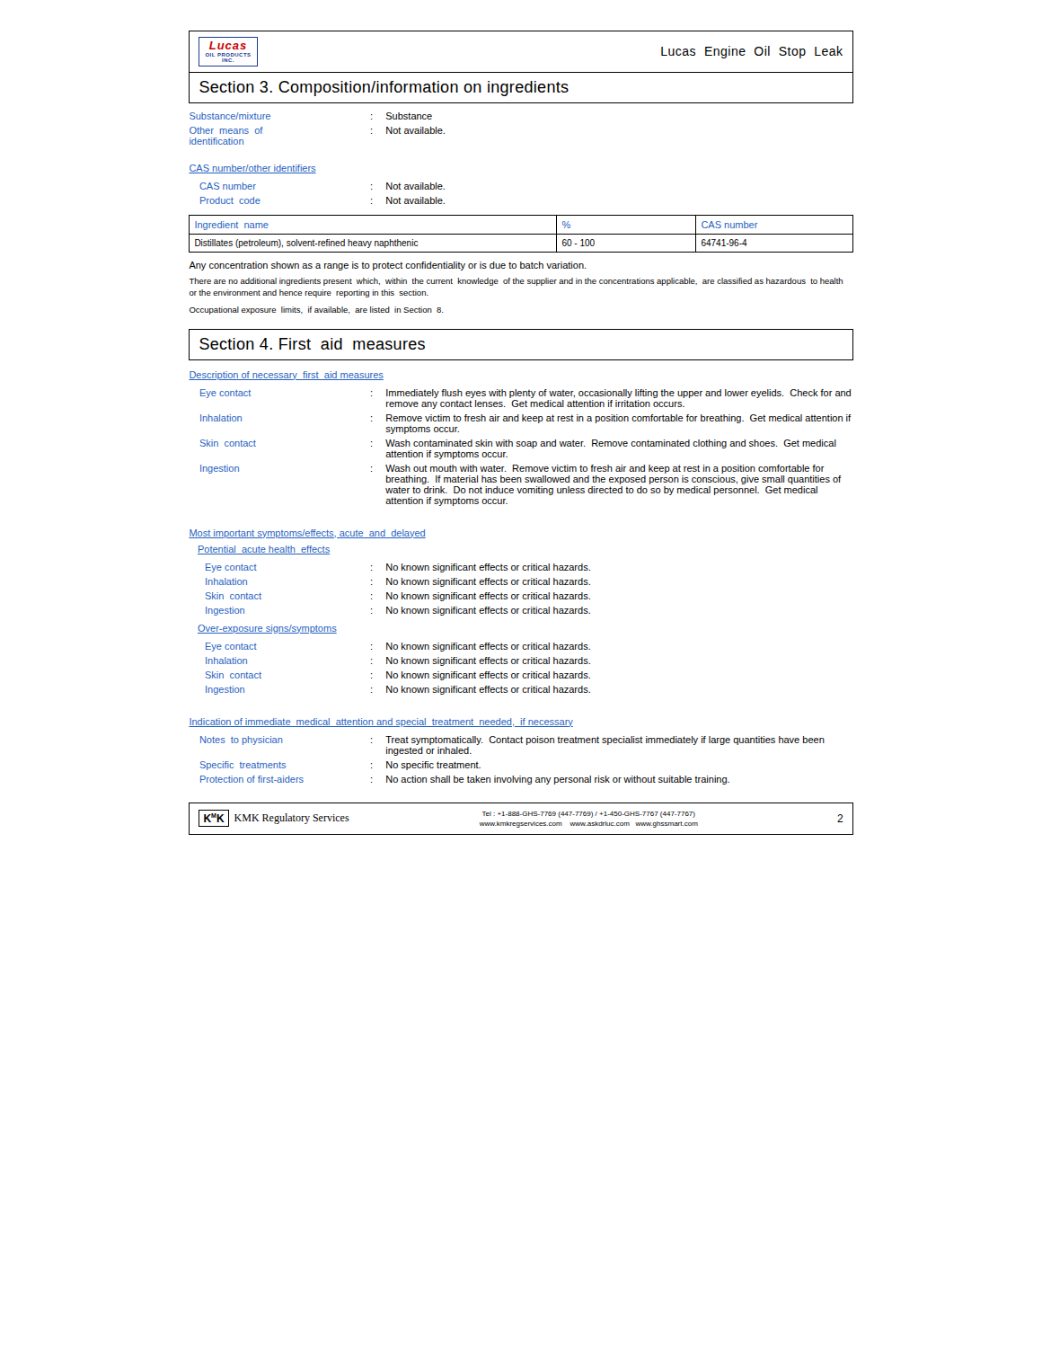Lucas OIL PRODUCTS INC.
Lucas Engine Oil Stop Leak
Section 3. Composition/information on ingredients
| Substance/mixture | : | Substance |
| Other means of identification | : | Not available. |
CAS number/other identifiers
| CAS number | : | Not available. |
| Product code | : | Not available. |
| Ingredient name | % | CAS number |
| --- | --- | --- |
| Distillates (petroleum), solvent-refined heavy naphthenic | 60 - 100 | 64741-96-4 |
Any concentration shown as a range is to protect confidentiality or is due to batch variation.
There are no additional ingredients present which, within the current knowledge of the supplier and in the concentrations applicable, are classified as hazardous to health or the environment and hence require reporting in this section.
Occupational exposure limits, if available, are listed in Section 8.
Section 4. First aid measures
Description of necessary first_aid measures
| Eye contact | : | Immediately flush eyes with plenty of water, occasionally lifting the upper and lower eyelids. Check for and remove any contact lenses. Get medical attention if irritation occurs. |
| Inhalation | : | Remove victim to fresh air and keep at rest in a position comfortable for breathing. Get medical attention if symptoms occur. |
| Skin contact | : | Wash contaminated skin with soap and water. Remove contaminated clothing and shoes. Get medical attention if symptoms occur. |
| Ingestion | : | Wash out mouth with water. Remove victim to fresh air and keep at rest in a position comfortable for breathing. If material has been swallowed and the exposed person is conscious, give small quantities of water to drink. Do not induce vomiting unless directed to do so by medical personnel. Get medical attention if symptoms occur. |
Most important symptoms/effects, acute and delayed
Potential acute health effects
| Eye contact | : | No known significant effects or critical hazards. |
| Inhalation | : | No known significant effects or critical hazards. |
| Skin contact | : | No known significant effects or critical hazards. |
| Ingestion | : | No known significant effects or critical hazards. |
Over-exposure signs/symptoms
| Eye contact | : | No known significant effects or critical hazards. |
| Inhalation | : | No known significant effects or critical hazards. |
| Skin contact | : | No known significant effects or critical hazards. |
| Ingestion | : | No known significant effects or critical hazards. |
Indication of immediate medical attention and special treatment needed, if necessary
| Notes to physician | : | Treat symptomatically. Contact poison treatment specialist immediately if large quantities have been ingested or inhaled. |
| Specific treatments | : | No specific treatment. |
| Protection of first-aiders | : | No action shall be taken involving any personal risk or without suitable training. |
KMK KMK Regulatory Services
Tel : +1-888-GHS-7769 (447-7769) / +1-450-GHS-7767 (447-7767)
www.kmkregservices.com www.askdrluc.com www.ghssmart.com
2